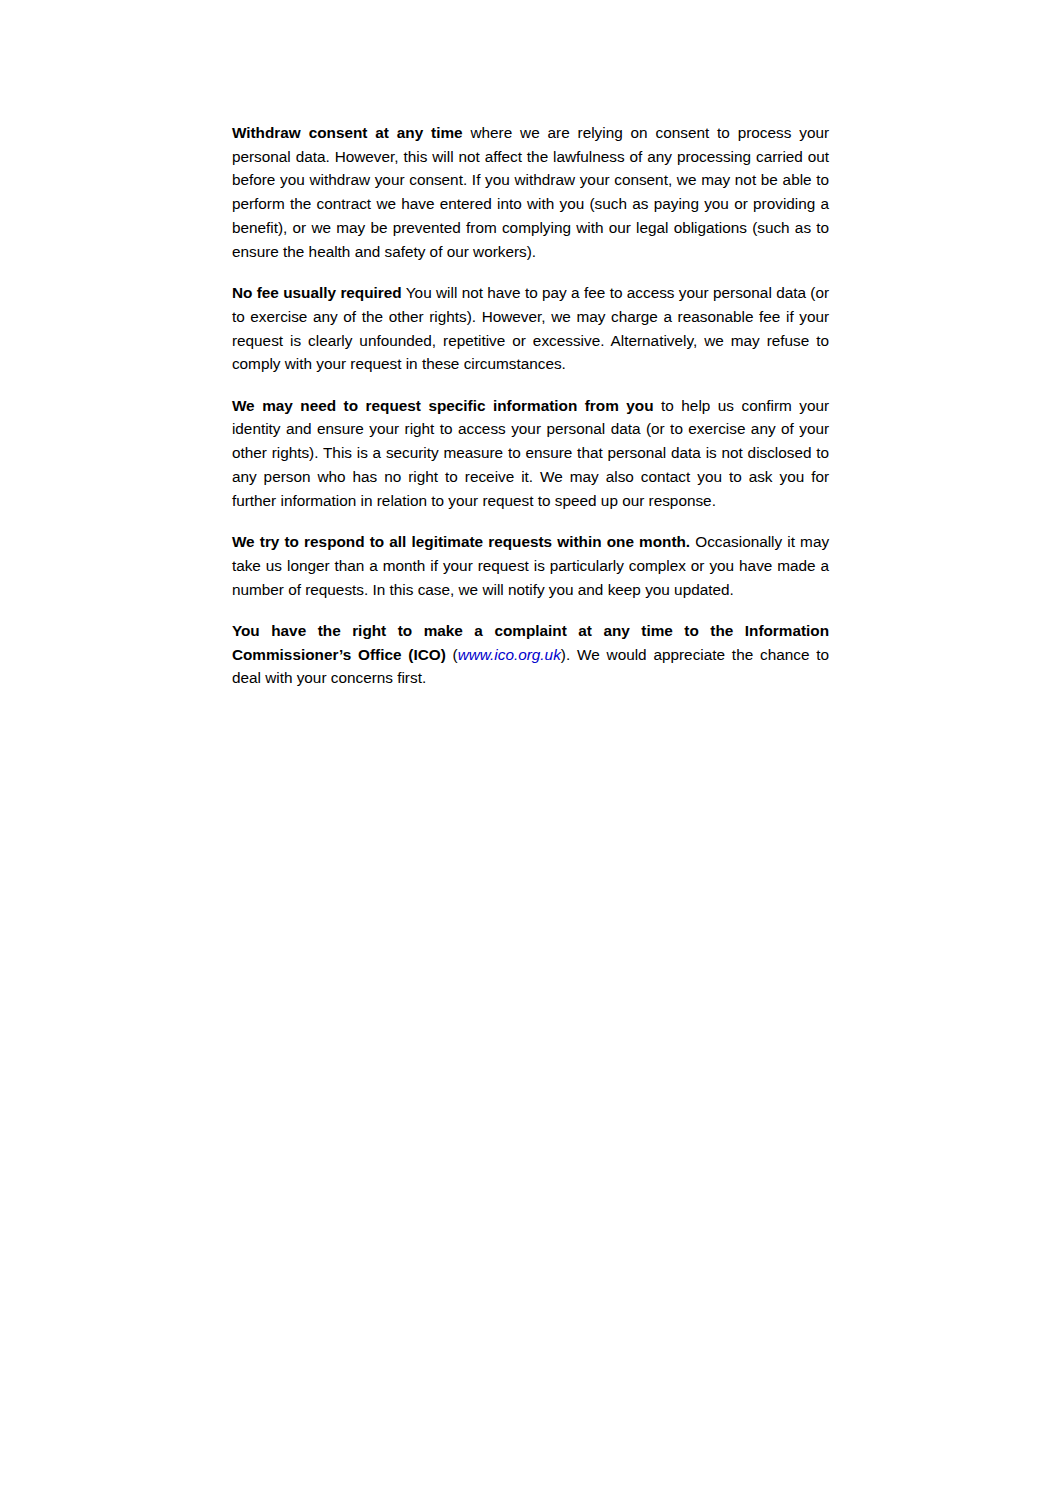Withdraw consent at any time where we are relying on consent to process your personal data. However, this will not affect the lawfulness of any processing carried out before you withdraw your consent. If you withdraw your consent, we may not be able to perform the contract we have entered into with you (such as paying you or providing a benefit), or we may be prevented from complying with our legal obligations (such as to ensure the health and safety of our workers).
No fee usually required You will not have to pay a fee to access your personal data (or to exercise any of the other rights). However, we may charge a reasonable fee if your request is clearly unfounded, repetitive or excessive. Alternatively, we may refuse to comply with your request in these circumstances.
We may need to request specific information from you to help us confirm your identity and ensure your right to access your personal data (or to exercise any of your other rights). This is a security measure to ensure that personal data is not disclosed to any person who has no right to receive it. We may also contact you to ask you for further information in relation to your request to speed up our response.
We try to respond to all legitimate requests within one month. Occasionally it may take us longer than a month if your request is particularly complex or you have made a number of requests. In this case, we will notify you and keep you updated.
You have the right to make a complaint at any time to the Information Commissioner’s Office (ICO) (www.ico.org.uk). We would appreciate the chance to deal with your concerns first.